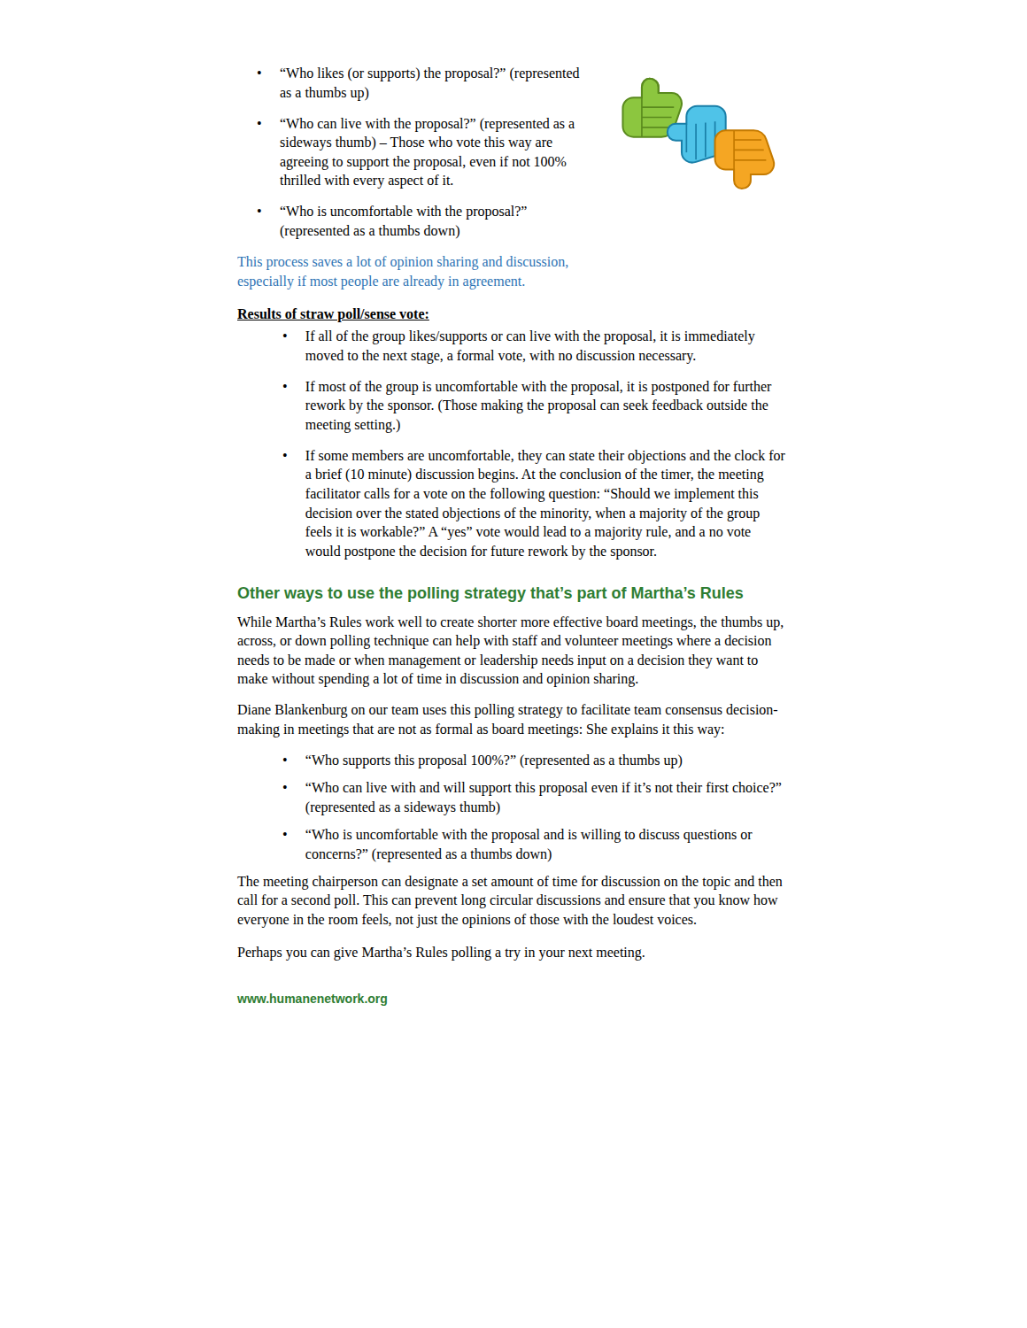“Who likes (or supports) the proposal?” (represented as a thumbs up)
“Who can live with the proposal?” (represented as a sideways thumb) – Those who vote this way are agreeing to support the proposal, even if not 100% thrilled with every aspect of it.
“Who is uncomfortable with the proposal?” (represented as a thumbs down)
This process saves a lot of opinion sharing and discussion, especially if most people are already in agreement.
Results of straw poll/sense vote:
If all of the group likes/supports or can live with the proposal, it is immediately moved to the next stage, a formal vote, with no discussion necessary.
If most of the group is uncomfortable with the proposal, it is postponed for further rework by the sponsor. (Those making the proposal can seek feedback outside the meeting setting.)
If some members are uncomfortable, they can state their objections and the clock for a brief (10 minute) discussion begins. At the conclusion of the timer, the meeting facilitator calls for a vote on the following question: “Should we implement this decision over the stated objections of the minority, when a majority of the group feels it is workable?” A “yes” vote would lead to a majority rule, and a no vote would postpone the decision for future rework by the sponsor.
Other ways to use the polling strategy that’s part of Martha’s Rules
While Martha’s Rules work well to create shorter more effective board meetings, the thumbs up, across, or down polling technique can help with staff and volunteer meetings where a decision needs to be made or when management or leadership needs input on a decision they want to make without spending a lot of time in discussion and opinion sharing.
Diane Blankenburg on our team uses this polling strategy to facilitate team consensus decision-making in meetings that are not as formal as board meetings: She explains it this way:
“Who supports this proposal 100%?” (represented as a thumbs up)
“Who can live with and will support this proposal even if it’s not their first choice?” (represented as a sideways thumb)
“Who is uncomfortable with the proposal and is willing to discuss questions or concerns?” (represented as a thumbs down)
The meeting chairperson can designate a set amount of time for discussion on the topic and then call for a second poll. This can prevent long circular discussions and ensure that you know how everyone in the room feels, not just the opinions of those with the loudest voices.
Perhaps you can give Martha’s Rules polling a try in your next meeting.
www.humanenetwork.org